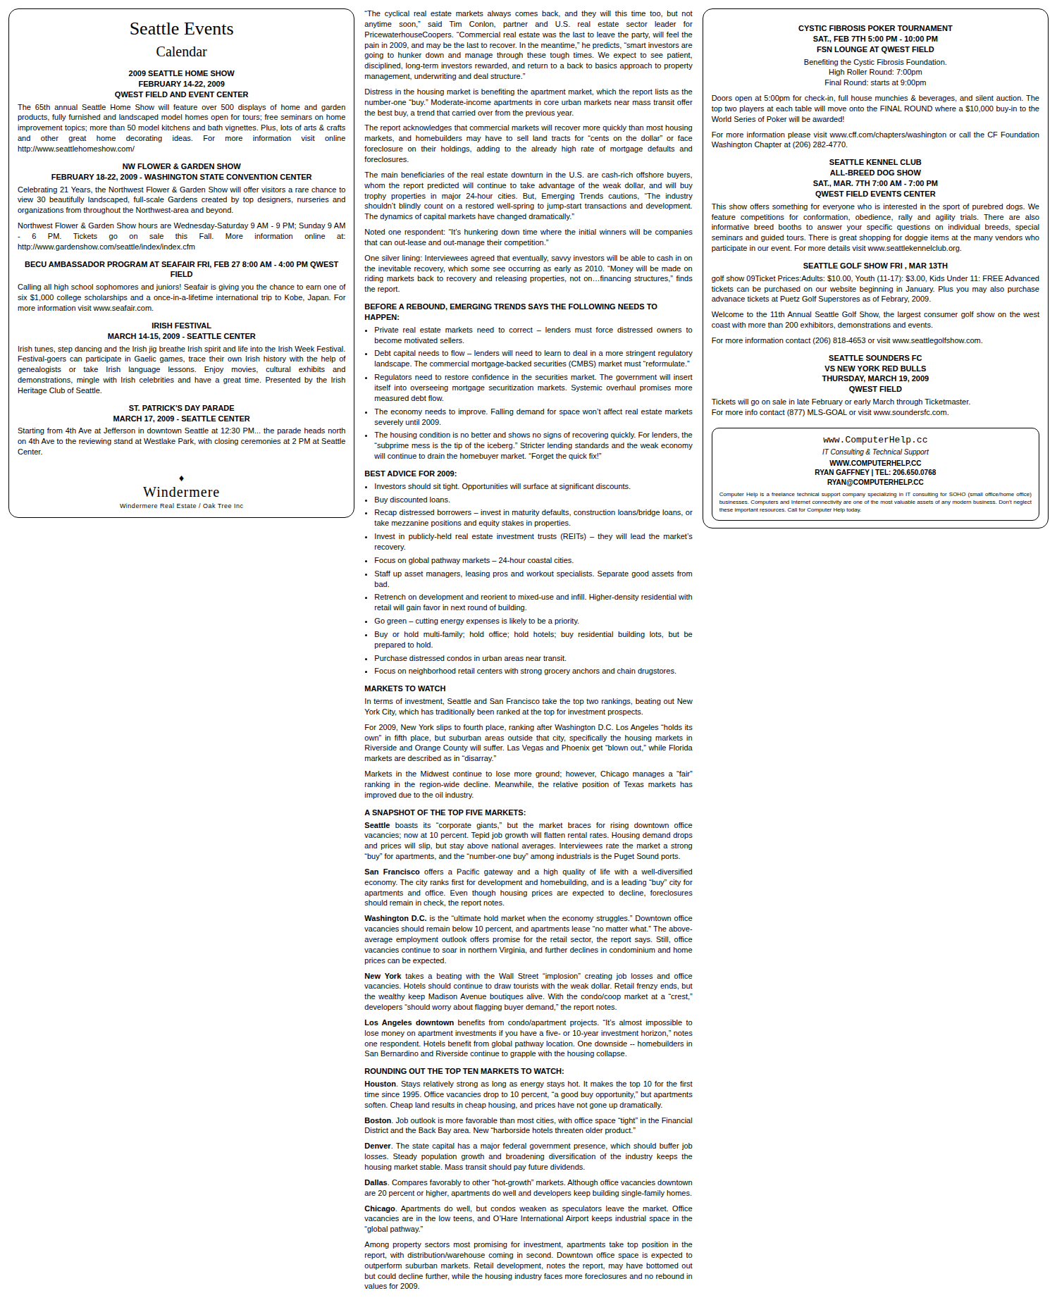Seattle Events
Calendar
2009 Seattle Home Show
February 14-22, 2009
Qwest Field and Event Center
The 65th annual Seattle Home Show will feature over 500 displays of home and garden products, fully furnished and landscaped model homes open for tours; free seminars on home improvement topics; more than 50 model kitchens and bath vignettes. Plus, lots of arts & crafts and other great home decorating ideas. For more information visit online http://www.seattlehomeshow.com/
NW Flower & Garden Show
February 18-22, 2009 - Washington State Convention Center
Celebrating 21 Years, the Northwest Flower & Garden Show will offer visitors a rare chance to view 30 beautifully landscaped, full-scale Gardens created by top designers, nurseries and organizations from throughout the Northwest-area and beyond.
Northwest Flower & Garden Show hours are Wednesday-Saturday 9 AM - 9 PM; Sunday 9 AM - 6 PM. Tickets go on sale this Fall. More information online at: http://www.gardenshow.com/seattle/index/index.cfm
BECU Ambassador Program at SeaFair Fri, Feb 27 8:00 AM - 4:00 PM Qwest Field
Calling all high school sophomores and juniors! Seafair is giving you the chance to earn one of six $1,000 college scholarships and a once-in-a-lifetime international trip to Kobe, Japan. For more information visit www.seafair.com.
Irish Festival
March 14-15, 2009 - Seattle Center
Irish tunes, step dancing and the Irish jig breathe Irish spirit and life into the Irish Week Festival. Festival-goers can participate in Gaelic games, trace their own Irish history with the help of genealogists or take Irish language lessons. Enjoy movies, cultural exhibits and demonstrations, mingle with Irish celebrities and have a great time. Presented by the Irish Heritage Club of Seattle.
St. Patrick's Day Parade
March 17, 2009 - Seattle Center
Starting from 4th Ave at Jefferson in downtown Seattle at 12:30 PM... the parade heads north on 4th Ave to the reviewing stand at Westlake Park, with closing ceremonies at 2 PM at Seattle Center.
♦
Windermere
Windermere Real Estate / Oak Tree Inc
“The cyclical real estate markets always comes back, and they will this time too, but not anytime soon,” said Tim Conlon, partner and U.S. real estate sector leader for PricewaterhouseCoopers. “Commercial real estate was the last to leave the party, will feel the pain in 2009, and may be the last to recover. In the meantime,” he predicts, “smart investors are going to hunker down and manage through these tough times. We expect to see patient, disciplined, long-term investors rewarded, and return to a back to basics approach to property management, underwriting and deal structure.”
Distress in the housing market is benefiting the apartment market, which the report lists as the number-one “buy.” Moderate-income apartments in core urban markets near mass transit offer the best buy, a trend that carried over from the previous year.
The report acknowledges that commercial markets will recover more quickly than most housing markets, and homebuilders may have to sell land tracts for “cents on the dollar” or face foreclosure on their holdings, adding to the already high rate of mortgage defaults and foreclosures.
The main beneficiaries of the real estate downturn in the U.S. are cash-rich offshore buyers, whom the report predicted will continue to take advantage of the weak dollar, and will buy trophy properties in major 24-hour cities. But, Emerging Trends cautions, “The industry shouldn’t blindly count on a restored well-spring to jump-start transactions and development. The dynamics of capital markets have changed dramatically.”
Noted one respondent: “It’s hunkering down time where the initial winners will be companies that can out-lease and out-manage their competition.”
One silver lining: Interviewees agreed that eventually, savvy investors will be able to cash in on the inevitable recovery, which some see occurring as early as 2010. “Money will be made on riding markets back to recovery and releasing properties, not on…financing structures,” finds the report.
Before a Rebound, Emerging Trends Says the Following Needs to Happen:
Private real estate markets need to correct – lenders must force distressed owners to become motivated sellers.
Debt capital needs to flow – lenders will need to learn to deal in a more stringent regulatory landscape. The commercial mortgage-backed securities (CMBS) market must “reformulate.”
Regulators need to restore confidence in the securities market. The government will insert itself into overseeing mortgage securitization markets. Systemic overhaul promises more measured debt flow.
The economy needs to improve. Falling demand for space won’t affect real estate markets severely until 2009.
The housing condition is no better and shows no signs of recovering quickly. For lenders, the “subprime mess is the tip of the iceberg.” Stricter lending standards and the weak economy will continue to drain the homebuyer market. “Forget the quick fix!”
Best Advice for 2009:
Investors should sit tight. Opportunities will surface at significant discounts.
Buy discounted loans.
Recap distressed borrowers – invest in maturity defaults, construction loans/bridge loans, or take mezzanine positions and equity stakes in properties.
Invest in publicly-held real estate investment trusts (REITs) – they will lead the market’s recovery.
Focus on global pathway markets – 24-hour coastal cities.
Staff up asset managers, leasing pros and workout specialists. Separate good assets from bad.
Retrench on development and reorient to mixed-use and infill. Higher-density residential with retail will gain favor in next round of building.
Go green – cutting energy expenses is likely to be a priority.
Buy or hold multi-family; hold office; hold hotels; buy residential building lots, but be prepared to hold.
Purchase distressed condos in urban areas near transit.
Focus on neighborhood retail centers with strong grocery anchors and chain drugstores.
Markets to Watch
In terms of investment, Seattle and San Francisco take the top two rankings, beating out New York City, which has traditionally been ranked at the top for investment prospects.
For 2009, New York slips to fourth place, ranking after Washington D.C. Los Angeles “holds its own” in fifth place, but suburban areas outside that city, specifically the housing markets in Riverside and Orange County will suffer. Las Vegas and Phoenix get “blown out,” while Florida markets are described as in “disarray.”
Markets in the Midwest continue to lose more ground; however, Chicago manages a “fair” ranking in the region-wide decline. Meanwhile, the relative position of Texas markets has improved due to the oil industry.
A Snapshot of the Top Five Markets:
Seattle boasts its “corporate giants,” but the market braces for rising downtown office vacancies; now at 10 percent. Tepid job growth will flatten rental rates. Housing demand drops and prices will slip, but stay above national averages. Interviewees rate the market a strong “buy” for apartments, and the “number-one buy” among industrials is the Puget Sound ports.
San Francisco offers a Pacific gateway and a high quality of life with a well-diversified economy. The city ranks first for development and homebuilding, and is a leading “buy” city for apartments and office. Even though housing prices are expected to decline, foreclosures should remain in check, the report notes.
Washington D.C. is the “ultimate hold market when the economy struggles.” Downtown office vacancies should remain below 10 percent, and apartments lease “no matter what.” The above-average employment outlook offers promise for the retail sector, the report says. Still, office vacancies continue to soar in northern Virginia, and further declines in condominium and home prices can be expected.
New York takes a beating with the Wall Street “implosion” creating job losses and office vacancies. Hotels should continue to draw tourists with the weak dollar. Retail frenzy ends, but the wealthy keep Madison Avenue boutiques alive. With the condo/coop market at a “crest,” developers “should worry about flagging buyer demand,” the report notes.
Los Angeles downtown benefits from condo/apartment projects. “It’s almost impossible to lose money on apartment investments if you have a five- or 10-year investment horizon,” notes one respondent. Hotels benefit from global pathway location. One downside -- homebuilders in San Bernardino and Riverside continue to grapple with the housing collapse.
Rounding Out the Top Ten Markets to Watch:
Houston. Stays relatively strong as long as energy stays hot. It makes the top 10 for the first time since 1995. Office vacancies drop to 10 percent, “a good buy opportunity,” but apartments soften. Cheap land results in cheap housing, and prices have not gone up dramatically.
Boston. Job outlook is more favorable than most cities, with office space “tight” in the Financial District and the Back Bay area. New “harborside hotels threaten older product.”
Denver. The state capital has a major federal government presence, which should buffer job losses. Steady population growth and broadening diversification of the industry keeps the housing market stable. Mass transit should pay future dividends.
Dallas. Compares favorably to other “hot-growth” markets. Although office vacancies downtown are 20 percent or higher, apartments do well and developers keep building single-family homes.
Chicago. Apartments do well, but condos weaken as speculators leave the market. Office vacancies are in the low teens, and O’Hare International Airport keeps industrial space in the “global pathway.”
Among property sectors most promising for investment, apartments take top position in the report, with distribution/warehouse coming in second. Downtown office space is expected to outperform suburban markets. Retail development, notes the report, may have bottomed out but could decline further, while the housing industry faces more foreclosures and no rebound in values for 2009.
Cystic Fibrosis Poker Tournament
Sat., Feb 7th 5:00 PM - 10:00 PM
FSN Lounge at Qwest Field
Benefiting the Cystic Fibrosis Foundation.
High Roller Round: 7:00pm
Final Round: starts at 9:00pm
Doors open at 5:00pm for check-in, full house munchies & beverages, and silent auction. The top two players at each table will move onto the FINAL ROUND where a $10,000 buy-in to the World Series of Poker will be awarded!
For more information please visit www.cff.com/chapters/washington or call the CF Foundation Washington Chapter at (206) 282-4770.
Seattle Kennel Club
All-Breed Dog Show
Sat., Mar. 7th 7:00 AM - 7:00 PM
Qwest Field Events Center
This show offers something for everyone who is interested in the sport of purebred dogs. We feature competitions for conformation, obedience, rally and agility trials. There are also informative breed booths to answer your specific questions on individual breeds, special seminars and guided tours. There is great shopping for doggie items at the many vendors who participate in our event. For more details visit www.seattlekennelclub.org.
Seattle Golf Show Fri , Mar 13th
golf show 09Ticket Prices:Adults: $10.00, Youth (11-17): $3.00, Kids Under 11: FREE Advanced tickets can be purchased on our website beginning in January. Plus you may also purchase advanace tickets at Puetz Golf Superstores as of Febrary, 2009.
Welcome to the 11th Annual Seattle Golf Show, the largest consumer golf show on the west coast with more than 200 exhibitors, demonstrations and events.
For more information contact (206) 818-4653 or visit www.seattlegolfshow.com.
Seattle Sounders FC
vs New York Red Bulls
Thursday, March 19, 2009
Qwest Field
Tickets will go on sale in late February or early March through Ticketmaster.
For more info contact (877) MLS-GOAL or visit www.soundersfc.com.
www.ComputerHelp.cc
IT Consulting & Technical Support
WWW.COMPUTERHELP.CC
RYAN GAFFNEY | TEL: 206.650.0768
RYAN@COMPUTERHELP.CC
Computer Help is a freelance technical support company specializing in IT consulting for SOHO (small office/home office) businesses. Computers and Internet connectivity are one of the most valuable assets of any modern business. Don't neglect these important resources. Call for Computer Help today.